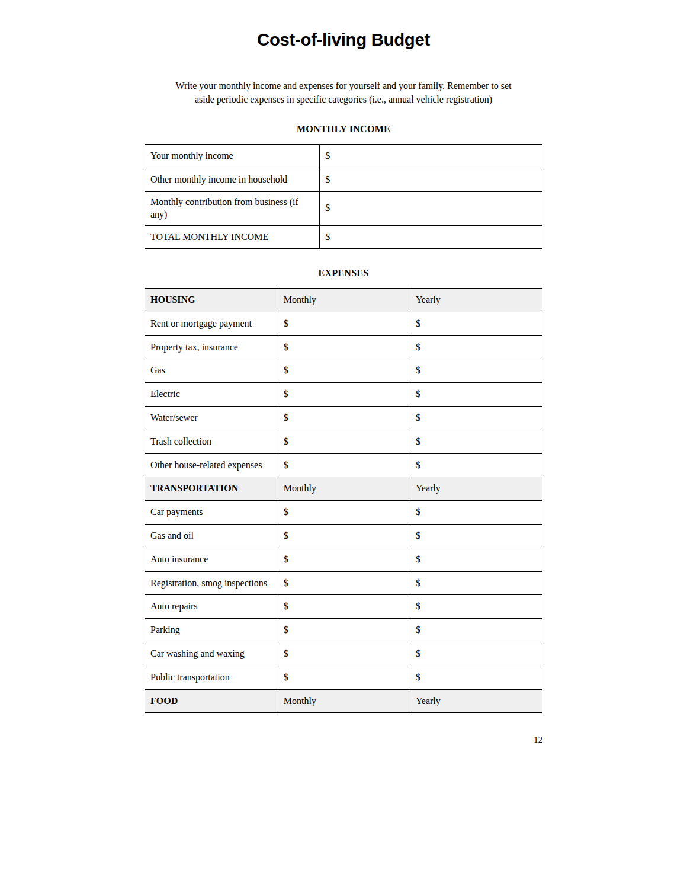Cost-of-living Budget
Write your monthly income and expenses for yourself and your family. Remember to set aside periodic expenses in specific categories (i.e., annual vehicle registration)
MONTHLY INCOME
| Your monthly income | $ |
| Other monthly income in household | $ |
| Monthly contribution from business (if any) | $ |
| TOTAL MONTHLY INCOME | $ |
EXPENSES
| HOUSING | Monthly | Yearly |
| Rent or mortgage payment | $ | $ |
| Property tax, insurance | $ | $ |
| Gas | $ | $ |
| Electric | $ | $ |
| Water/sewer | $ | $ |
| Trash collection | $ | $ |
| Other house-related expenses | $ | $ |
| TRANSPORTATION | Monthly | Yearly |
| Car payments | $ | $ |
| Gas and oil | $ | $ |
| Auto insurance | $ | $ |
| Registration, smog inspections | $ | $ |
| Auto repairs | $ | $ |
| Parking | $ | $ |
| Car washing and waxing | $ | $ |
| Public transportation | $ | $ |
| FOOD | Monthly | Yearly |
12